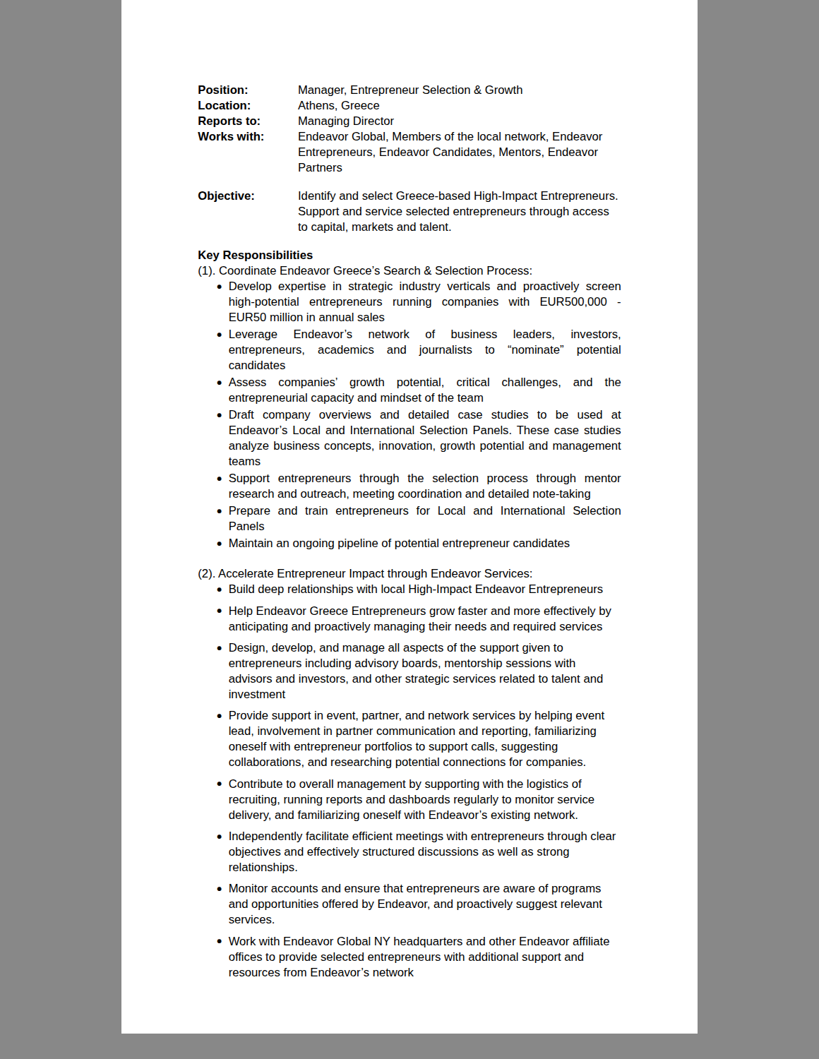Position:
Manager, Entrepreneur Selection & Growth
Location:
Athens, Greece
Reports to:
Managing Director
Works with:
Endeavor Global, Members of the local network, Endeavor Entrepreneurs, Endeavor Candidates, Mentors, Endeavor Partners
Objective:
Identify and select Greece-based High-Impact Entrepreneurs. Support and service selected entrepreneurs through access to capital, markets and talent.
Key Responsibilities
(1). Coordinate Endeavor Greece’s Search & Selection Process:
Develop expertise in strategic industry verticals and proactively screen high-potential entrepreneurs running companies with EUR500,000 - EUR50 million in annual sales
Leverage Endeavor’s network of business leaders, investors, entrepreneurs, academics and journalists to “nominate” potential candidates
Assess companies’ growth potential, critical challenges, and the entrepreneurial capacity and mindset of the team
Draft company overviews and detailed case studies to be used at Endeavor’s Local and International Selection Panels. These case studies analyze business concepts, innovation, growth potential and management teams
Support entrepreneurs through the selection process through mentor research and outreach, meeting coordination and detailed note-taking
Prepare and train entrepreneurs for Local and International Selection Panels
Maintain an ongoing pipeline of potential entrepreneur candidates
(2). Accelerate Entrepreneur Impact through Endeavor Services:
Build deep relationships with local High-Impact Endeavor Entrepreneurs
Help Endeavor Greece Entrepreneurs grow faster and more effectively by anticipating and proactively managing their needs and required services
Design, develop, and manage all aspects of the support given to entrepreneurs including advisory boards, mentorship sessions with advisors and investors, and other strategic services related to talent and investment
Provide support in event, partner, and network services by helping event lead, involvement in partner communication and reporting, familiarizing oneself with entrepreneur portfolios to support calls, suggesting collaborations, and researching potential connections for companies.
Contribute to overall management by supporting with the logistics of recruiting, running reports and dashboards regularly to monitor service delivery, and familiarizing oneself with Endeavor’s existing network.
Independently facilitate efficient meetings with entrepreneurs through clear objectives and effectively structured discussions as well as strong relationships.
Monitor accounts and ensure that entrepreneurs are aware of programs and opportunities offered by Endeavor, and proactively suggest relevant services.
Work with Endeavor Global NY headquarters and other Endeavor affiliate offices to provide selected entrepreneurs with additional support and resources from Endeavor’s network